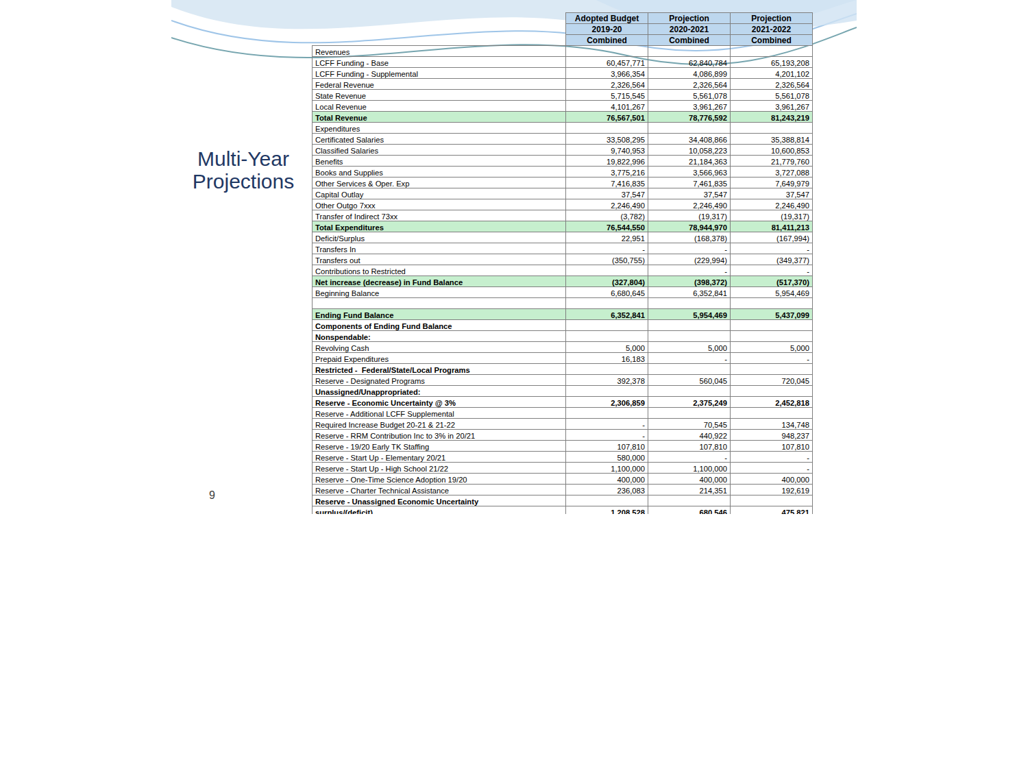Multi-Year
Projections
9
| | Adopted Budget | Projection | Projection |
| | 2019-20 | 2020-2021 | 2021-2022 |
| | Combined | Combined | Combined |
| Revenues | | | |
| LCFF Funding - Base | 60,457,771 | 62,840,784 | 65,193,208 |
| LCFF Funding - Supplemental | 3,966,354 | 4,086,899 | 4,201,102 |
| Federal Revenue | 2,326,564 | 2,326,564 | 2,326,564 |
| State Revenue | 5,715,545 | 5,561,078 | 5,561,078 |
| Local Revenue | 4,101,267 | 3,961,267 | 3,961,267 |
| Total Revenue | 76,567,501 | 78,776,592 | 81,243,219 |
| Expenditures | | | |
| Certificated Salaries | 33,508,295 | 34,408,866 | 35,388,814 |
| Classified Salaries | 9,740,953 | 10,058,223 | 10,600,853 |
| Benefits | 19,822,996 | 21,184,363 | 21,779,760 |
| Books and Supplies | 3,775,216 | 3,566,963 | 3,727,088 |
| Other Services & Oper. Exp | 7,416,835 | 7,461,835 | 7,649,979 |
| Capital Outlay | 37,547 | 37,547 | 37,547 |
| Other Outgo 7xxx | 2,246,490 | 2,246,490 | 2,246,490 |
| Transfer of Indirect 73xx | (3,782) | (19,317) | (19,317) |
| Total Expenditures | 76,544,550 | 78,944,970 | 81,411,213 |
| Deficit/Surplus | 22,951 | (168,378) | (167,994) |
| Transfers In | - | - | - |
| Transfers out | (350,755) | (229,994) | (349,377) |
| Contributions to Restricted | | - | - |
| Net increase (decrease) in Fund Balance | (327,804) | (398,372) | (517,370) |
| Beginning Balance | 6,680,645 | 6,352,841 | 5,954,469 |
| Ending Fund Balance | 6,352,841 | 5,954,469 | 5,437,099 |
| Components of Ending Fund Balance | | | |
| Nonspendable: | | | |
| Revolving Cash | 5,000 | 5,000 | 5,000 |
| Prepaid Expenditures | 16,183 | - | - |
| Restricted - Federal/State/Local Programs | | | |
| Reserve - Designated Programs | 392,378 | 560,045 | 720,045 |
| Unassigned/Unappropriated: | | | |
| Reserve - Economic Uncertainty @ 3% | 2,306,859 | 2,375,249 | 2,452,818 |
| Reserve - Additional LCFF Supplemental | | | |
| Required Increase Budget 20-21 & 21-22 | - | 70,545 | 134,748 |
| Reserve - RRM Contribution Inc to 3% in 20/21 | - | 440,922 | 948,237 |
| Reserve - 19/20 Early TK Staffing | 107,810 | 107,810 | 107,810 |
| Reserve - Start Up - Elementary 20/21 | 580,000 | - | - |
| Reserve - Start Up - High School 21/22 | 1,100,000 | 1,100,000 | - |
| Reserve - One-Time Science Adoption 19/20 | 400,000 | 400,000 | 400,000 |
| Reserve - Charter Technical Assistance | 236,083 | 214,351 | 192,619 |
| Reserve - Unassigned Economic Uncertainty | | | |
| surplus/(deficit) | 1,208,528 | 680,546 | 475,821 |
| Total Ending Fund Balance | 6,352,841 | 5,954,469 | 5,437,099 |